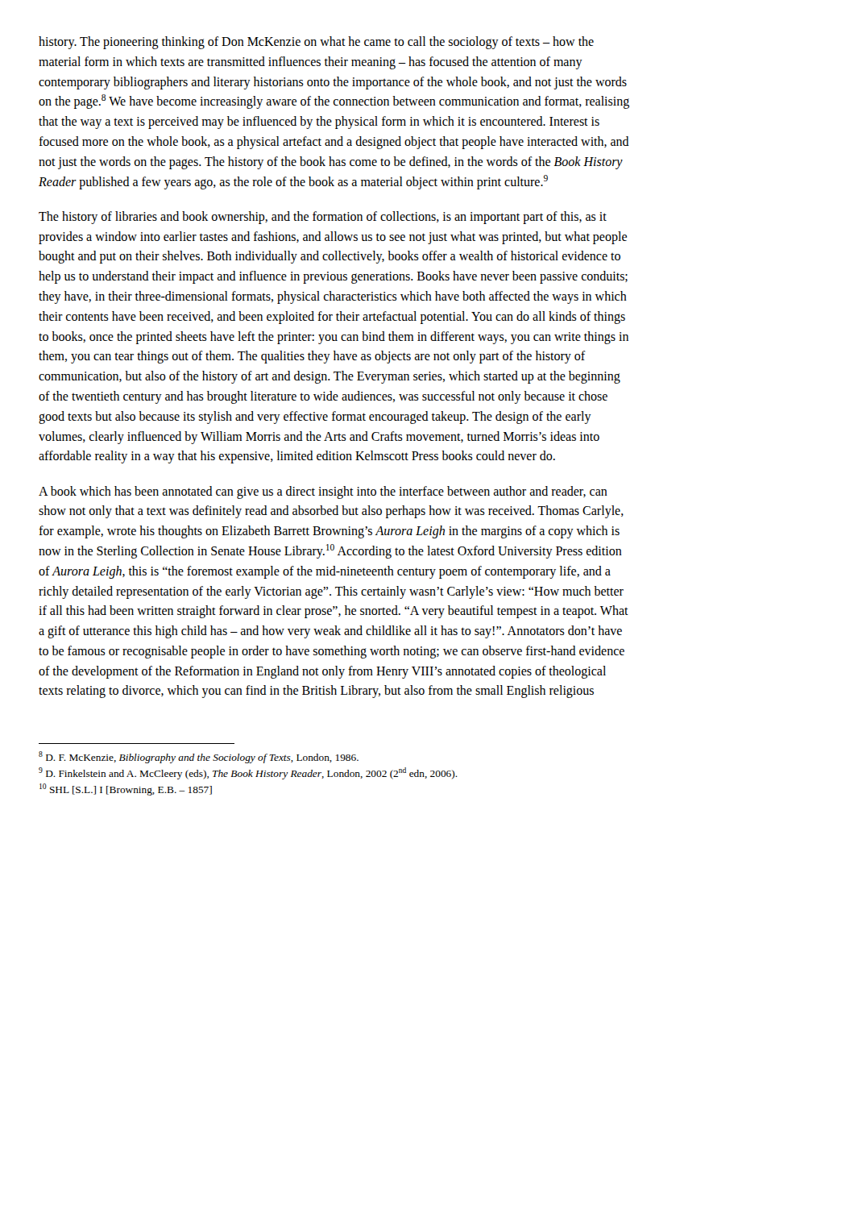history. The pioneering thinking of Don McKenzie on what he came to call the sociology of texts – how the material form in which texts are transmitted influences their meaning – has focused the attention of many contemporary bibliographers and literary historians onto the importance of the whole book, and not just the words on the page.8 We have become increasingly aware of the connection between communication and format, realising that the way a text is perceived may be influenced by the physical form in which it is encountered. Interest is focused more on the whole book, as a physical artefact and a designed object that people have interacted with, and not just the words on the pages. The history of the book has come to be defined, in the words of the Book History Reader published a few years ago, as the role of the book as a material object within print culture.9
The history of libraries and book ownership, and the formation of collections, is an important part of this, as it provides a window into earlier tastes and fashions, and allows us to see not just what was printed, but what people bought and put on their shelves. Both individually and collectively, books offer a wealth of historical evidence to help us to understand their impact and influence in previous generations. Books have never been passive conduits; they have, in their three-dimensional formats, physical characteristics which have both affected the ways in which their contents have been received, and been exploited for their artefactual potential. You can do all kinds of things to books, once the printed sheets have left the printer: you can bind them in different ways, you can write things in them, you can tear things out of them. The qualities they have as objects are not only part of the history of communication, but also of the history of art and design. The Everyman series, which started up at the beginning of the twentieth century and has brought literature to wide audiences, was successful not only because it chose good texts but also because its stylish and very effective format encouraged takeup. The design of the early volumes, clearly influenced by William Morris and the Arts and Crafts movement, turned Morris’s ideas into affordable reality in a way that his expensive, limited edition Kelmscott Press books could never do.
A book which has been annotated can give us a direct insight into the interface between author and reader, can show not only that a text was definitely read and absorbed but also perhaps how it was received. Thomas Carlyle, for example, wrote his thoughts on Elizabeth Barrett Browning’s Aurora Leigh in the margins of a copy which is now in the Sterling Collection in Senate House Library.10 According to the latest Oxford University Press edition of Aurora Leigh, this is “the foremost example of the mid-nineteenth century poem of contemporary life, and a richly detailed representation of the early Victorian age”. This certainly wasn’t Carlyle’s view: “How much better if all this had been written straight forward in clear prose”, he snorted. “A very beautiful tempest in a teapot. What a gift of utterance this high child has – and how very weak and childlike all it has to say!”. Annotators don’t have to be famous or recognisable people in order to have something worth noting; we can observe first-hand evidence of the development of the Reformation in England not only from Henry VIII’s annotated copies of theological texts relating to divorce, which you can find in the British Library, but also from the small English religious
8 D. F. McKenzie, Bibliography and the Sociology of Texts, London, 1986.
9 D. Finkelstein and A. McCleery (eds), The Book History Reader, London, 2002 (2nd edn, 2006).
10 SHL [S.L.] I [Browning, E.B. – 1857]